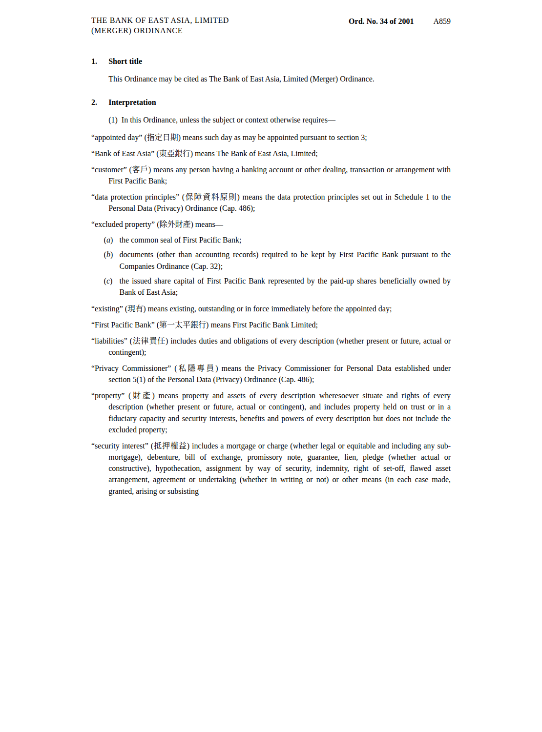The Bank of East Asia, Limited
(Merger) Ordinance
Ord. No. 34 of 2001
A859
1. Short title
This Ordinance may be cited as The Bank of East Asia, Limited (Merger) Ordinance.
2. Interpretation
(1) In this Ordinance, unless the subject or context otherwise requires—
“appointed day” (指定日期)
means such day as may be appointed pursuant to section 3;
“Bank of East Asia” (東亞銀行)
means The Bank of East Asia, Limited;
“customer” (客戶)
means any person having a banking account or other dealing, transaction or arrangement with First Pacific Bank;
“data protection principles” (保障資料原則)
means the data protection principles set out in Schedule 1 to the Personal Data (Privacy) Ordinance (Cap. 486);
“excluded property” (除外財產)
means—
(a) the common seal of First Pacific Bank;
(b) documents (other than accounting records) required to be kept by First Pacific Bank pursuant to the Companies Ordinance (Cap. 32);
(c) the issued share capital of First Pacific Bank represented by the paid-up shares beneficially owned by Bank of East Asia;
“existing” (現有)
means existing, outstanding or in force immediately before the appointed day;
“First Pacific Bank” (第一太平銀行)
means First Pacific Bank Limited;
“liabilities” (法律責任)
includes duties and obligations of every description (whether present or future, actual or contingent);
“Privacy Commissioner” (私隱專員)
means the Privacy Commissioner for Personal Data established under section 5(1) of the Personal Data (Privacy) Ordinance (Cap. 486);
“property” (財產)
means property and assets of every description wheresoever situate and rights of every description (whether present or future, actual or contingent), and includes property held on trust or in a fiduciary capacity and security interests, benefits and powers of every description but does not include the excluded property;
“security interest” (抵押權益)
includes a mortgage or charge (whether legal or equitable and including any sub-mortgage), debenture, bill of exchange, promissory note, guarantee, lien, pledge (whether actual or constructive), hypothecation, assignment by way of security, indemnity, right of set-off, flawed asset arrangement, agreement or undertaking (whether in writing or not) or other means (in each case made, granted, arising or subsisting